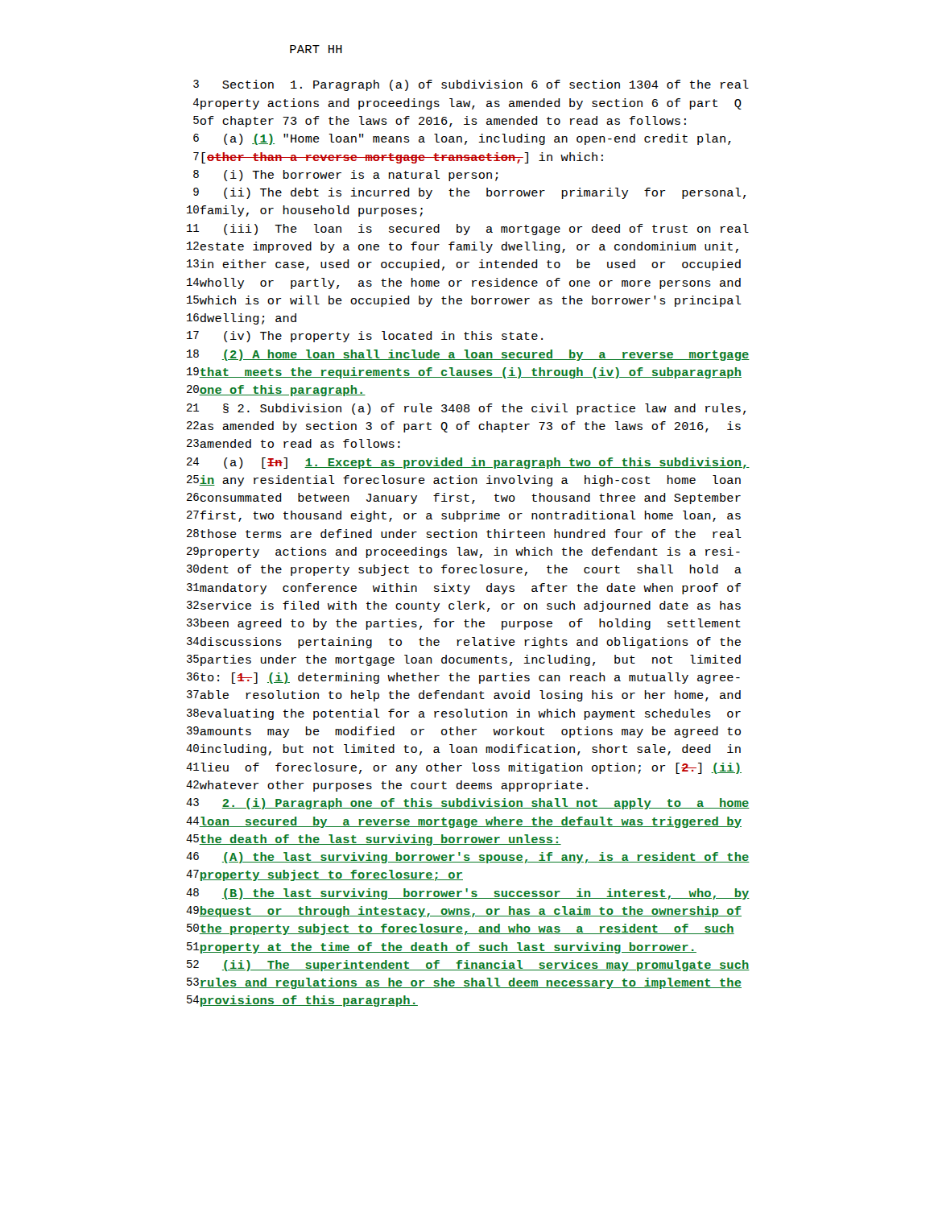PART HH
| 3 | Section 1. Paragraph (a) of subdivision 6 of section 1304 of the real |
| 4 | property actions and proceedings law, as amended by section 6 of part Q |
| 5 | of chapter 73 of the laws of 2016, is amended to read as follows: |
| 6 | (a) (1) "Home loan" means a loan, including an open-end credit plan, |
| 7 | [ other than a reverse mortgage transaction, ] in which: |
| 8 | (i) The borrower is a natural person; |
| 9 | (ii) The debt is incurred by the borrower primarily for personal, |
| 10 | family, or household purposes; |
| 11 | (iii) The loan is secured by a mortgage or deed of trust on real |
| 12 | estate improved by a one to four family dwelling, or a condominium unit, |
| 13 | in either case, used or occupied, or intended to be used or occupied |
| 14 | wholly or partly, as the home or residence of one or more persons and |
| 15 | which is or will be occupied by the borrower as the borrower's principal |
| 16 | dwelling; and |
| 17 | (iv) The property is located in this state. |
| 18 | (2) A home loan shall include a loan secured by a reverse mortgage |
| 19 | that meets the requirements of clauses (i) through (iv) of subparagraph |
| 20 | one of this paragraph. |
| 21 | § 2. Subdivision (a) of rule 3408 of the civil practice law and rules, |
| 22 | as amended by section 3 of part Q of chapter 73 of the laws of 2016, is |
| 23 | amended to read as follows: |
| 24 | (a) [ In ] 1. Except as provided in paragraph two of this subdivision, |
| 25 | in any residential foreclosure action involving a high-cost home loan |
| 26 | consummated between January first, two thousand three and September |
| 27 | first, two thousand eight, or a subprime or nontraditional home loan, as |
| 28 | those terms are defined under section thirteen hundred four of the real |
| 29 | property actions and proceedings law, in which the defendant is a resi- |
| 30 | dent of the property subject to foreclosure, the court shall hold a |
| 31 | mandatory conference within sixty days after the date when proof of |
| 32 | service is filed with the county clerk, or on such adjourned date as has |
| 33 | been agreed to by the parties, for the purpose of holding settlement |
| 34 | discussions pertaining to the relative rights and obligations of the |
| 35 | parties under the mortgage loan documents, including, but not limited |
| 36 | to: [ 1. ] (i) determining whether the parties can reach a mutually agree- |
| 37 | able resolution to help the defendant avoid losing his or her home, and |
| 38 | evaluating the potential for a resolution in which payment schedules or |
| 39 | amounts may be modified or other workout options may be agreed to |
| 40 | including, but not limited to, a loan modification, short sale, deed in |
| 41 | lieu of foreclosure, or any other loss mitigation option; or [ 2. ] (ii) |
| 42 | whatever other purposes the court deems appropriate. |
| 43 | 2. (i) Paragraph one of this subdivision shall not apply to a home |
| 44 | loan secured by a reverse mortgage where the default was triggered by |
| 45 | the death of the last surviving borrower unless: |
| 46 | (A) the last surviving borrower's spouse, if any, is a resident of the |
| 47 | property subject to foreclosure; or |
| 48 | (B) the last surviving borrower's successor in interest, who, by |
| 49 | bequest or through intestacy, owns, or has a claim to the ownership of |
| 50 | the property subject to foreclosure, and who was a resident of such |
| 51 | property at the time of the death of such last surviving borrower. |
| 52 | (ii) The superintendent of financial services may promulgate such |
| 53 | rules and regulations as he or she shall deem necessary to implement the |
| 54 | provisions of this paragraph. |